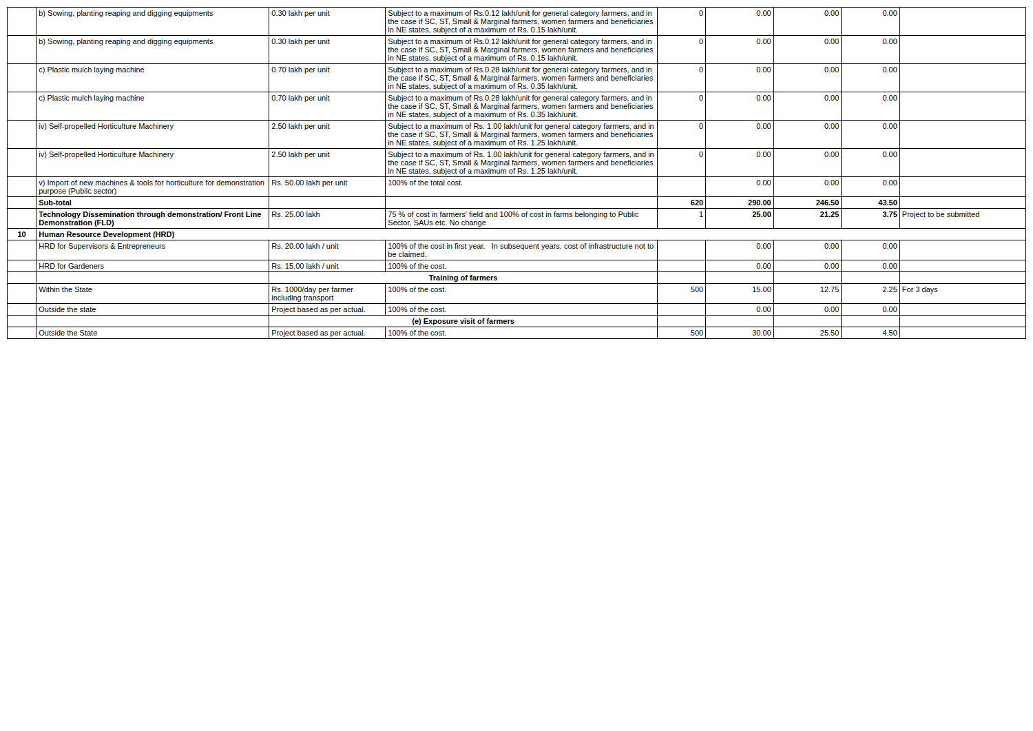| | b) Sowing, planting reaping and digging equipments | 0.30 lakh per unit | Subject to a maximum of Rs.0.12 lakh/unit for general category farmers, and in the case if SC, ST, Small & Marginal farmers, women farmers and beneficiaries in NE states, subject of a maximum of Rs. 0.15 lakh/unit. | 0 | 0.00 | 0.00 | 0.00 | |
| | b) Sowing, planting reaping and digging equipments | 0.30 lakh per unit | Subject to a maximum of Rs.0.12 lakh/unit for general category farmers, and in the case if SC, ST, Small & Marginal farmers, women farmers and beneficiaries in NE states, subject of a maximum of Rs. 0.15 lakh/unit. | 0 | 0.00 | 0.00 | 0.00 | |
| | c) Plastic mulch laying machine | 0.70 lakh per unit | Subject to a maximum of Rs.0.28 lakh/unit for general category farmers, and in the case if SC, ST, Small & Marginal farmers, women farmers and beneficiaries in NE states, subject of a maximum of Rs. 0.35 lakh/unit. | 0 | 0.00 | 0.00 | 0.00 | |
| | c) Plastic mulch laying machine | 0.70 lakh per unit | Subject to a maximum of Rs.0.28 lakh/unit for general category farmers, and in the case if SC, ST, Small & Marginal farmers, women farmers and beneficiaries in NE states, subject of a maximum of Rs. 0.35 lakh/unit. | 0 | 0.00 | 0.00 | 0.00 | |
| | iv) Self-propelled Horticulture Machinery | 2.50 lakh per unit | Subject to a maximum of Rs. 1.00 lakh/unit for general category farmers, and in the case if SC, ST, Small & Marginal farmers, women farmers and beneficiaries in NE states, subject of a maximum of Rs. 1.25 lakh/unit. | 0 | 0.00 | 0.00 | 0.00 | |
| | iv) Self-propelled Horticulture Machinery | 2.50 lakh per unit | Subject to a maximum of Rs. 1.00 lakh/unit for general category farmers, and in the case if SC, ST, Small & Marginal farmers, women farmers and beneficiaries in NE states, subject of a maximum of Rs. 1.25 lakh/unit. | 0 | 0.00 | 0.00 | 0.00 | |
| | v) Import of new machines & tools for horticulture for demonstration purpose (Public sector) | Rs. 50.00 lakh per unit | 100% of the total cost. | | 0.00 | 0.00 | 0.00 | |
| | Sub-total | | | 620 | 290.00 | 246.50 | 43.50 | |
| | Technology Dissemination through demonstration/ Front Line Demonstration (FLD) | Rs. 25.00 lakh | 75 % of cost in farmers' field and 100% of cost in farms belonging to Public Sector, SAUs etc. No change | 1 | 25.00 | 21.25 | 3.75 | Project to be submitted |
| 10 | Human Resource Development (HRD) |
| | HRD for Supervisors & Entrepreneurs | Rs. 20.00 lakh / unit | 100% of the cost in first year. In subsequent years, cost of infrastructure not to be claimed. | | 0.00 | 0.00 | 0.00 | |
| | HRD for Gardeners | Rs. 15.00 lakh / unit | 100% of the cost. | | 0.00 | 0.00 | 0.00 | |
| | | Training of farmers | | | | | |
| | Within the State | Rs. 1000/day per farmer including transport | 100% of the cost. | 500 | 15.00 | 12.75 | 2.25 | For 3 days |
| | Outside the state | Project based as per actual. | 100% of the cost. | | 0.00 | 0.00 | 0.00 | |
| | | (e) Exposure visit of farmers | | | | | |
| | Outside the State | Project based as per actual. | 100% of the cost. | 500 | 30.00 | 25.50 | 4.50 | |